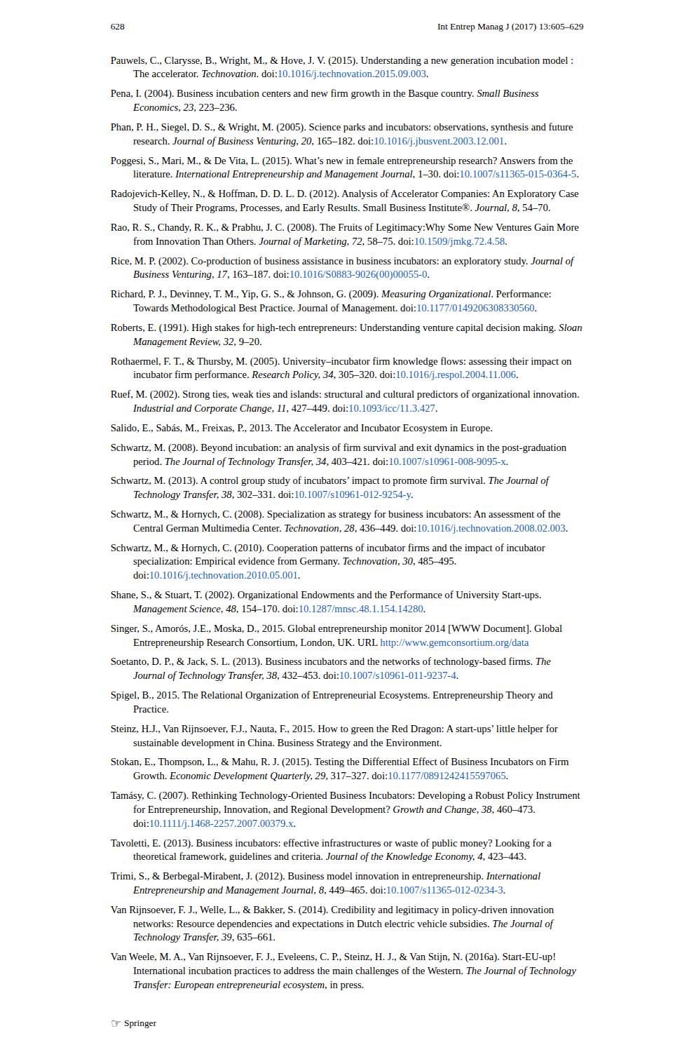628 Int Entrep Manag J (2017) 13:605–629
Pauwels, C., Clarysse, B., Wright, M., & Hove, J. V. (2015). Understanding a new generation incubation model : The accelerator. Technovation. doi:10.1016/j.technovation.2015.09.003.
Pena, I. (2004). Business incubation centers and new firm growth in the Basque country. Small Business Economics, 23, 223–236.
Phan, P. H., Siegel, D. S., & Wright, M. (2005). Science parks and incubators: observations, synthesis and future research. Journal of Business Venturing, 20, 165–182. doi:10.1016/j.jbusvent.2003.12.001.
Poggesi, S., Mari, M., & De Vita, L. (2015). What’s new in female entrepreneurship research? Answers from the literature. International Entrepreneurship and Management Journal, 1–30. doi:10.1007/s11365-015-0364-5.
Radojevich-Kelley, N., & Hoffman, D. D. L. D. (2012). Analysis of Accelerator Companies: An Exploratory Case Study of Their Programs, Processes, and Early Results. Small Business Institute®. Journal, 8, 54–70.
Rao, R. S., Chandy, R. K., & Prabhu, J. C. (2008). The Fruits of Legitimacy:Why Some New Ventures Gain More from Innovation Than Others. Journal of Marketing, 72, 58–75. doi:10.1509/jmkg.72.4.58.
Rice, M. P. (2002). Co-production of business assistance in business incubators: an exploratory study. Journal of Business Venturing, 17, 163–187. doi:10.1016/S0883-9026(00)00055-0.
Richard, P. J., Devinney, T. M., Yip, G. S., & Johnson, G. (2009). Measuring Organizational. Performance: Towards Methodological Best Practice. Journal of Management. doi:10.1177/0149206308330560.
Roberts, E. (1991). High stakes for high-tech entrepreneurs: Understanding venture capital decision making. Sloan Management Review, 32, 9–20.
Rothaermel, F. T., & Thursby, M. (2005). University–incubator firm knowledge flows: assessing their impact on incubator firm performance. Research Policy, 34, 305–320. doi:10.1016/j.respol.2004.11.006.
Ruef, M. (2002). Strong ties, weak ties and islands: structural and cultural predictors of organizational innovation. Industrial and Corporate Change, 11, 427–449. doi:10.1093/icc/11.3.427.
Salido, E., Sabás, M., Freixas, P., 2013. The Accelerator and Incubator Ecosystem in Europe.
Schwartz, M. (2008). Beyond incubation: an analysis of firm survival and exit dynamics in the post-graduation period. The Journal of Technology Transfer, 34, 403–421. doi:10.1007/s10961-008-9095-x.
Schwartz, M. (2013). A control group study of incubators’ impact to promote firm survival. The Journal of Technology Transfer, 38, 302–331. doi:10.1007/s10961-012-9254-y.
Schwartz, M., & Hornych, C. (2008). Specialization as strategy for business incubators: An assessment of the Central German Multimedia Center. Technovation, 28, 436–449. doi:10.1016/j.technovation.2008.02.003.
Schwartz, M., & Hornych, C. (2010). Cooperation patterns of incubator firms and the impact of incubator specialization: Empirical evidence from Germany. Technovation, 30, 485–495. doi:10.1016/j.technovation.2010.05.001.
Shane, S., & Stuart, T. (2002). Organizational Endowments and the Performance of University Start-ups. Management Science, 48, 154–170. doi:10.1287/mnsc.48.1.154.14280.
Singer, S., Amorós, J.E., Moska, D., 2015. Global entrepreneurship monitor 2014 [WWW Document]. Global Entrepreneurship Research Consortium, London, UK. URL http://www.gemconsortium.org/data
Soetanto, D. P., & Jack, S. L. (2013). Business incubators and the networks of technology-based firms. The Journal of Technology Transfer, 38, 432–453. doi:10.1007/s10961-011-9237-4.
Spigel, B., 2015. The Relational Organization of Entrepreneurial Ecosystems. Entrepreneurship Theory and Practice.
Steinz, H.J., Van Rijnsoever, F.J., Nauta, F., 2015. How to green the Red Dragon: A start-ups’ little helper for sustainable development in China. Business Strategy and the Environment.
Stokan, E., Thompson, L., & Mahu, R. J. (2015). Testing the Differential Effect of Business Incubators on Firm Growth. Economic Development Quarterly, 29, 317–327. doi:10.1177/0891242415597065.
Tamásy, C. (2007). Rethinking Technology-Oriented Business Incubators: Developing a Robust Policy Instrument for Entrepreneurship, Innovation, and Regional Development? Growth and Change, 38, 460–473. doi:10.1111/j.1468-2257.2007.00379.x.
Tavoletti, E. (2013). Business incubators: effective infrastructures or waste of public money? Looking for a theoretical framework, guidelines and criteria. Journal of the Knowledge Economy, 4, 423–443.
Trimi, S., & Berbegal-Mirabent, J. (2012). Business model innovation in entrepreneurship. International Entrepreneurship and Management Journal, 8, 449–465. doi:10.1007/s11365-012-0234-3.
Van Rijnsoever, F. J., Welle, L., & Bakker, S. (2014). Credibility and legitimacy in policy-driven innovation networks: Resource dependencies and expectations in Dutch electric vehicle subsidies. The Journal of Technology Transfer, 39, 635–661.
Van Weele, M. A., Van Rijnsoever, F. J., Eveleens, C. P., Steinz, H. J., & Van Stijn, N. (2016a). Start-EU-up! International incubation practices to address the main challenges of the Western. The Journal of Technology Transfer: European entrepreneurial ecosystem, in press.
☞Springer